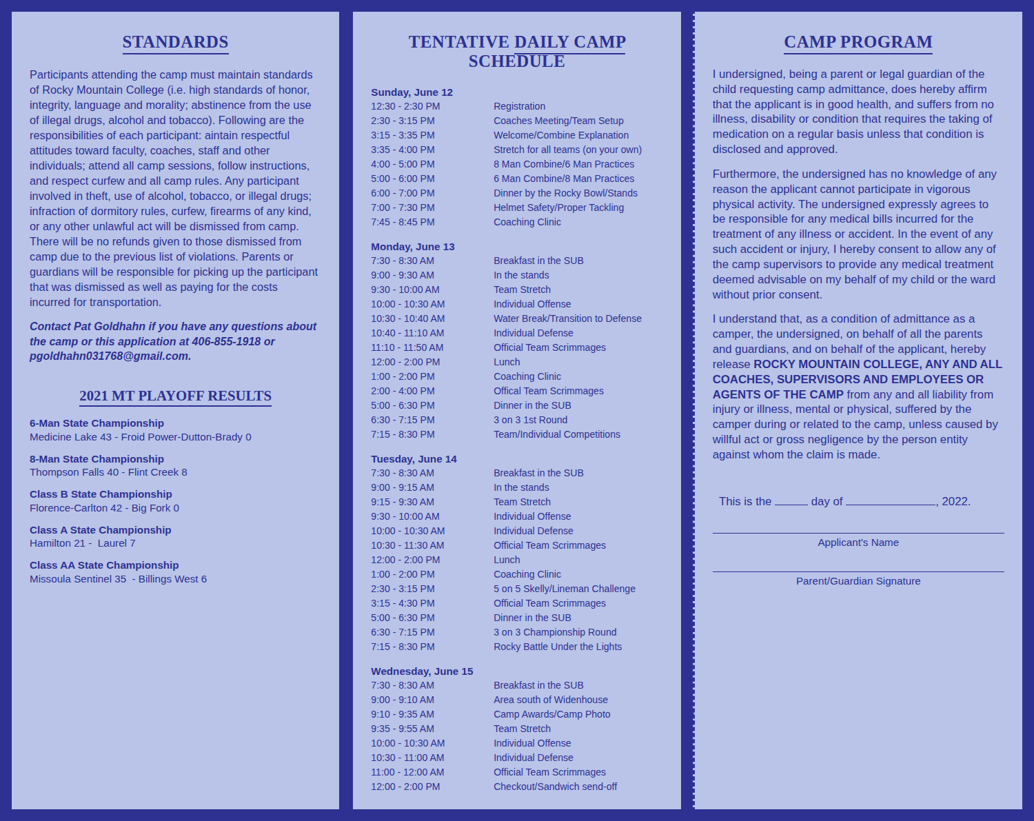STANDARDS
Participants attending the camp must maintain standards of Rocky Mountain College (i.e. high standards of honor, integrity, language and morality; abstinence from the use of illegal drugs, alcohol and tobacco). Following are the responsibilities of each participant: aintain respectful attitudes toward faculty, coaches, staff and other individuals; attend all camp sessions, follow instructions, and respect curfew and all camp rules. Any participant involved in theft, use of alcohol, tobacco, or illegal drugs; infraction of dormitory rules, curfew, firearms of any kind, or any other unlawful act will be dismissed from camp. There will be no refunds given to those dismissed from camp due to the previous list of violations. Parents or guardians will be responsible for picking up the participant that was dismissed as well as paying for the costs incurred for transportation.
Contact Pat Goldhahn if you have any questions about the camp or this application at 406-855-1918 or pgoldhahn031768@gmail.com.
2021 MT PLAYOFF RESULTS
6-Man State Championship Medicine Lake 43 - Froid Power-Dutton-Brady 0
8-Man State Championship Thompson Falls 40 - Flint Creek 8
Class B State Championship Florence-Carlton 42 - Big Fork 0
Class A State Championship Hamilton 21 - Laurel 7
Class AA State Championship Missoula Sentinel 35 - Billings West 6
TENTATIVE DAILY CAMP SCHEDULE
Sunday, June 12
| 12:30 - 2:30 PM | Registration |
| 2:30 - 3:15 PM | Coaches Meeting/Team Setup |
| 3:15 - 3:35 PM | Welcome/Combine Explanation |
| 3:35 - 4:00 PM | Stretch for all teams (on your own) |
| 4:00 - 5:00 PM | 8 Man Combine/6 Man Practices |
| 5:00 - 6:00 PM | 6 Man Combine/8 Man Practices |
| 6:00 - 7:00 PM | Dinner by the Rocky Bowl/Stands |
| 7:00 - 7:30 PM | Helmet Safety/Proper Tackling |
| 7:45 - 8:45 PM | Coaching Clinic |
Monday, June 13
| 7:30 - 8:30 AM | Breakfast in the SUB |
| 9:00 - 9:30 AM | In the stands |
| 9:30 - 10:00 AM | Team Stretch |
| 10:00 - 10:30 AM | Individual Offense |
| 10:30 - 10:40 AM | Water Break/Transition to Defense |
| 10:40 - 11:10 AM | Individual Defense |
| 11:10 - 11:50 AM | Official Team Scrimmages |
| 12:00 - 2:00 PM | Lunch |
| 1:00 - 2:00 PM | Coaching Clinic |
| 2:00 - 4:00 PM | Offical Team Scrimmages |
| 5:00 - 6:30 PM | Dinner in the SUB |
| 6:30 - 7:15 PM | 3 on 3 1st Round |
| 7:15 - 8:30 PM | Team/Individual Competitions |
Tuesday, June 14
| 7:30 - 8:30 AM | Breakfast in the SUB |
| 9:00 - 9:15 AM | In the stands |
| 9:15 - 9:30 AM | Team Stretch |
| 9:30 - 10:00 AM | Individual Offense |
| 10:00 - 10:30 AM | Individual Defense |
| 10:30 - 11:30 AM | Official Team Scrimmages |
| 12:00 - 2:00 PM | Lunch |
| 1:00 - 2:00 PM | Coaching Clinic |
| 2:30 - 3:15 PM | 5 on 5 Skelly/Lineman Challenge |
| 3:15 - 4:30 PM | Official Team Scrimmages |
| 5:00 - 6:30 PM | Dinner in the SUB |
| 6:30 - 7:15 PM | 3 on 3 Championship Round |
| 7:15 - 8:30 PM | Rocky Battle Under the Lights |
Wednesday, June 15
| 7:30 - 8:30 AM | Breakfast in the SUB |
| 9:00 - 9:10 AM | Area south of Widenhouse |
| 9:10 - 9:35 AM | Camp Awards/Camp Photo |
| 9:35 - 9:55 AM | Team Stretch |
| 10:00 - 10:30 AM | Individual Offense |
| 10:30 - 11:00 AM | Individual Defense |
| 11:00 - 12:00 AM | Official Team Scrimmages |
| 12:00 - 2:00 PM | Checkout/Sandwich send-off |
CAMP PROGRAM
I undersigned, being a parent or legal guardian of the child requesting camp admittance, does hereby affirm that the applicant is in good health, and suffers from no illness, disability or condition that requires the taking of medication on a regular basis unless that condition is disclosed and approved.
Furthermore, the undersigned has no knowledge of any reason the applicant cannot participate in vigorous physical activity. The undersigned expressly agrees to be responsible for any medical bills incurred for the treatment of any illness or accident. In the event of any such accident or injury, I hereby consent to allow any of the camp supervisors to provide any medical treatment deemed advisable on my behalf of my child or the ward without prior consent.
I understand that, as a condition of admittance as a camper, the undersigned, on behalf of all the parents and guardians, and on behalf of the applicant, hereby release ROCKY MOUNTAIN COLLEGE, ANY AND ALL COACHES, SUPERVISORS AND EMPLOYEES OR AGENTS OF THE CAMP from any and all liability from injury or illness, mental or physical, suffered by the camper during or related to the camp, unless caused by willful act or gross negligence by the person entity against whom the claim is made.
This is the day of , 2022.
Applicant's Name
Parent/Guardian Signature
✂